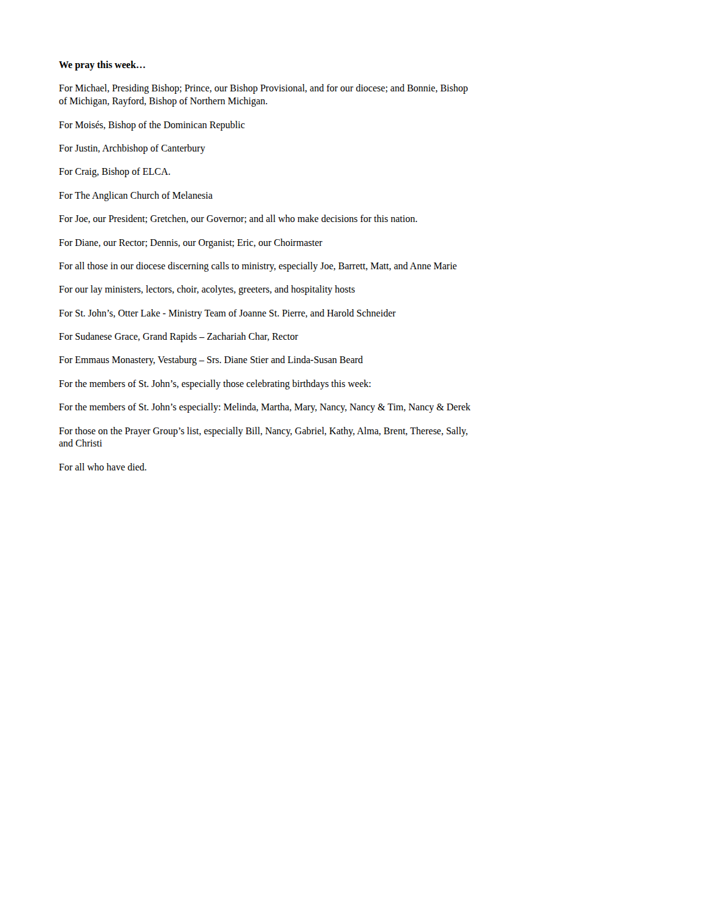We pray this week…
For Michael, Presiding Bishop; Prince, our Bishop Provisional, and for our diocese; and Bonnie, Bishop of Michigan, Rayford, Bishop of Northern Michigan.
For Moisés, Bishop of the Dominican Republic
For Justin, Archbishop of Canterbury
For Craig, Bishop of ELCA.
For The Anglican Church of Melanesia
For Joe, our President; Gretchen, our Governor; and all who make decisions for this nation.
For Diane, our Rector; Dennis, our Organist; Eric, our Choirmaster
For all those in our diocese discerning calls to ministry, especially Joe, Barrett, Matt, and Anne Marie
For our lay ministers, lectors, choir, acolytes, greeters, and hospitality hosts
For St. John’s, Otter Lake - Ministry Team of Joanne St. Pierre, and Harold Schneider
For Sudanese Grace, Grand Rapids – Zachariah Char, Rector
For Emmaus Monastery, Vestaburg – Srs. Diane Stier and Linda-Susan Beard
For the members of St. John’s, especially those celebrating birthdays this week:
For the members of St. John’s especially: Melinda, Martha, Mary, Nancy, Nancy & Tim, Nancy & Derek
For those on the Prayer Group’s list, especially Bill, Nancy, Gabriel, Kathy, Alma, Brent, Therese, Sally, and Christi
For all who have died.